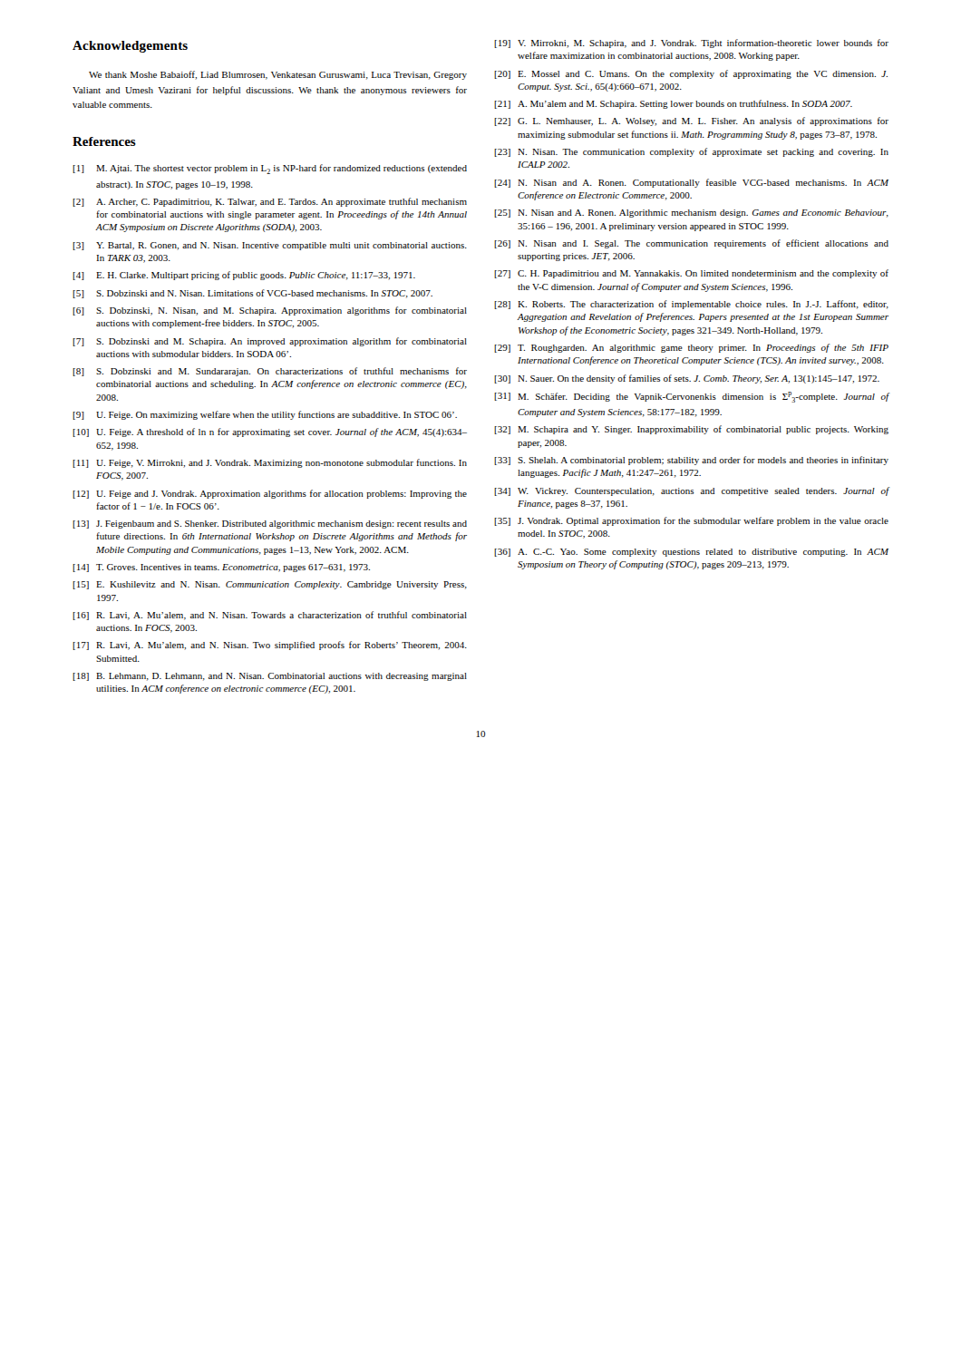Acknowledgements
We thank Moshe Babaioff, Liad Blumrosen, Venkatesan Guruswami, Luca Trevisan, Gregory Valiant and Umesh Vazirani for helpful discussions. We thank the anonymous reviewers for valuable comments.
References
[1] M. Ajtai. The shortest vector problem in L2 is NP-hard for randomized reductions (extended abstract). In STOC, pages 10–19, 1998.
[2] A. Archer, C. Papadimitriou, K. Talwar, and E. Tardos. An approximate truthful mechanism for combinatorial auctions with single parameter agent. In Proceedings of the 14th Annual ACM Symposium on Discrete Algorithms (SODA), 2003.
[3] Y. Bartal, R. Gonen, and N. Nisan. Incentive compatible multi unit combinatorial auctions. In TARK 03, 2003.
[4] E. H. Clarke. Multipart pricing of public goods. Public Choice, 11:17–33, 1971.
[5] S. Dobzinski and N. Nisan. Limitations of VCG-based mechanisms. In STOC, 2007.
[6] S. Dobzinski, N. Nisan, and M. Schapira. Approximation algorithms for combinatorial auctions with complement-free bidders. In STOC, 2005.
[7] S. Dobzinski and M. Schapira. An improved approximation algorithm for combinatorial auctions with submodular bidders. In SODA 06’.
[8] S. Dobzinski and M. Sundararajan. On characterizations of truthful mechanisms for combinatorial auctions and scheduling. In ACM conference on electronic commerce (EC), 2008.
[9] U. Feige. On maximizing welfare when the utility functions are subadditive. In STOC 06’.
[10] U. Feige. A threshold of ln n for approximating set cover. Journal of the ACM, 45(4):634–652, 1998.
[11] U. Feige, V. Mirrokni, and J. Vondrak. Maximizing non-monotone submodular functions. In FOCS, 2007.
[12] U. Feige and J. Vondrak. Approximation algorithms for allocation problems: Improving the factor of 1 − 1/e. In FOCS 06’.
[13] J. Feigenbaum and S. Shenker. Distributed algorithmic mechanism design: recent results and future directions. In 6th International Workshop on Discrete Algorithms and Methods for Mobile Computing and Communications, pages 1–13, New York, 2002. ACM.
[14] T. Groves. Incentives in teams. Econometrica, pages 617–631, 1973.
[15] E. Kushilevitz and N. Nisan. Communication Complexity. Cambridge University Press, 1997.
[16] R. Lavi, A. Mu’alem, and N. Nisan. Towards a characterization of truthful combinatorial auctions. In FOCS, 2003.
[17] R. Lavi, A. Mu’alem, and N. Nisan. Two simplified proofs for Roberts’ Theorem, 2004. Submitted.
[18] B. Lehmann, D. Lehmann, and N. Nisan. Combinatorial auctions with decreasing marginal utilities. In ACM conference on electronic commerce (EC), 2001.
[19] V. Mirrokni, M. Schapira, and J. Vondrak. Tight information-theoretic lower bounds for welfare maximization in combinatorial auctions, 2008. Working paper.
[20] E. Mossel and C. Umans. On the complexity of approximating the VC dimension. J. Comput. Syst. Sci., 65(4):660–671, 2002.
[21] A. Mu’alem and M. Schapira. Setting lower bounds on truthfulness. In SODA 2007.
[22] G. L. Nemhauser, L. A. Wolsey, and M. L. Fisher. An analysis of approximations for maximizing submodular set functions ii. Math. Programming Study 8, pages 73–87, 1978.
[23] N. Nisan. The communication complexity of approximate set packing and covering. In ICALP 2002.
[24] N. Nisan and A. Ronen. Computationally feasible VCG-based mechanisms. In ACM Conference on Electronic Commerce, 2000.
[25] N. Nisan and A. Ronen. Algorithmic mechanism design. Games and Economic Behaviour, 35:166 – 196, 2001. A preliminary version appeared in STOC 1999.
[26] N. Nisan and I. Segal. The communication requirements of efficient allocations and supporting prices. JET, 2006.
[27] C. H. Papadimitriou and M. Yannakakis. On limited nondeterminism and the complexity of the V-C dimension. Journal of Computer and System Sciences, 1996.
[28] K. Roberts. The characterization of implementable choice rules. In J.-J. Laffont, editor, Aggregation and Revelation of Preferences. Papers presented at the 1st European Summer Workshop of the Econometric Society, pages 321–349. North-Holland, 1979.
[29] T. Roughgarden. An algorithmic game theory primer. In Proceedings of the 5th IFIP International Conference on Theoretical Computer Science (TCS). An invited survey., 2008.
[30] N. Sauer. On the density of families of sets. J. Comb. Theory, Ser. A, 13(1):145–147, 1972.
[31] M. Schäfer. Deciding the Vapnik-Cervonenkis dimension is Σp3-complete. Journal of Computer and System Sciences, 58:177–182, 1999.
[32] M. Schapira and Y. Singer. Inapproximability of combinatorial public projects. Working paper, 2008.
[33] S. Shelah. A combinatorial problem; stability and order for models and theories in infinitary languages. Pacific J Math, 41:247–261, 1972.
[34] W. Vickrey. Counterspeculation, auctions and competitive sealed tenders. Journal of Finance, pages 8–37, 1961.
[35] J. Vondrak. Optimal approximation for the submodular welfare problem in the value oracle model. In STOC, 2008.
[36] A. C.-C. Yao. Some complexity questions related to distributive computing. In ACM Symposium on Theory of Computing (STOC), pages 209–213, 1979.
10